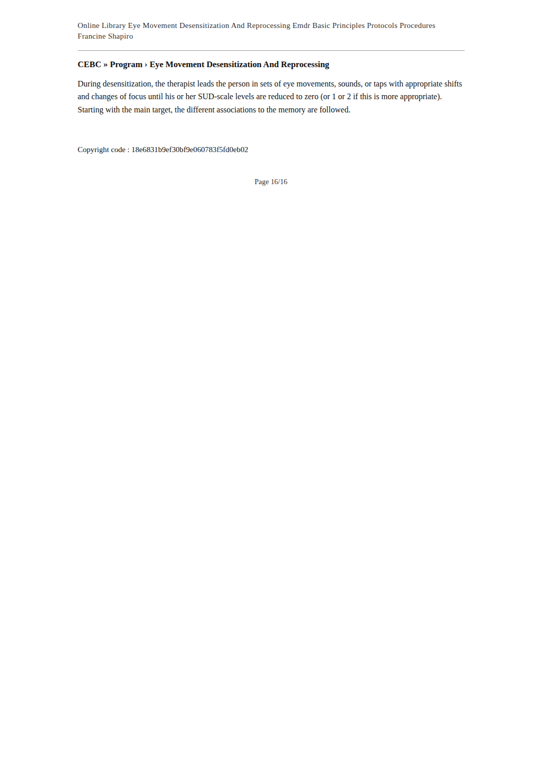Online Library Eye Movement Desensitization And Reprocessing Emdr Basic Principles Protocols Procedures Francine Shapiro
CEBC » Program › Eye Movement Desensitization And Reprocessing
During desensitization, the therapist leads the person in sets of eye movements, sounds, or taps with appropriate shifts and changes of focus until his or her SUD-scale levels are reduced to zero (or 1 or 2 if this is more appropriate). Starting with the main target, the different associations to the memory are followed.
Copyright code : 18e6831b9ef30bf9e060783f5fd0eb02
Page 16/16